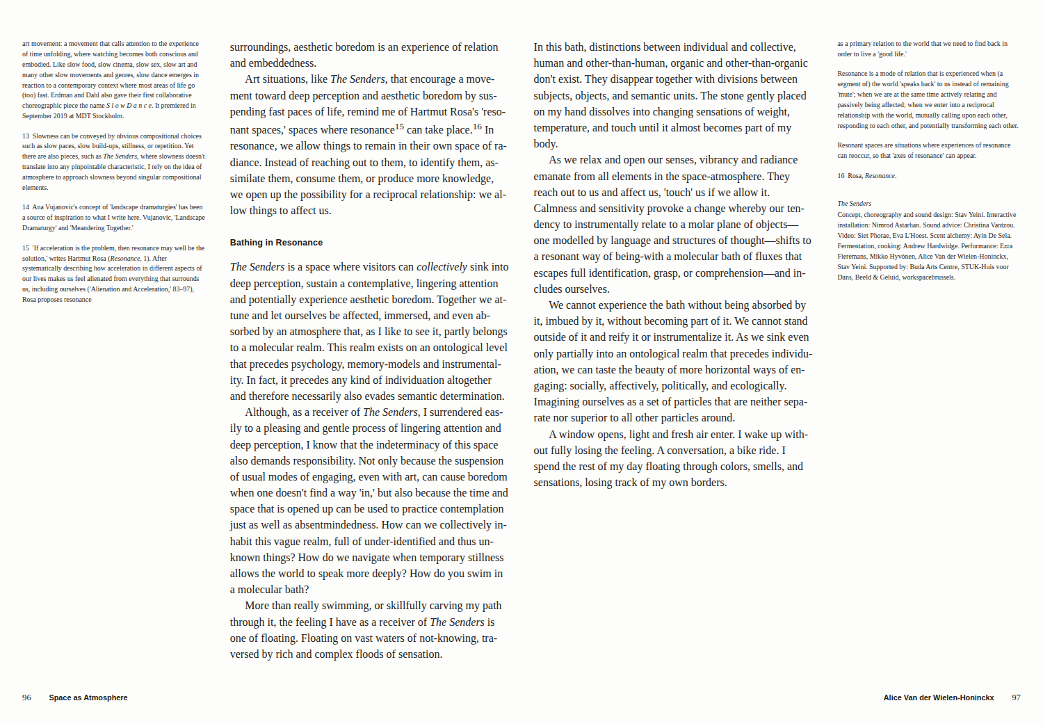art movement: a movement that calls attention to the experience of time unfolding, where watching becomes both conscious and embodied. Like slow food, slow cinema, slow sex, slow art and many other slow movements and genres, slow dance emerges in reaction to a contemporary context where most areas of life go (too) fast. Erdman and Dahl also gave their first collaborative choreographic piece the name S l o w D a n c e. It premiered in September 2019 at MDT Stockholm.
13 Slowness can be conveyed by obvious compositional choices such as slow paces, slow build-ups, stillness, or repetition. Yet there are also pieces, such as The Senders, where slowness doesn't translate into any pinpointable characteristic, I rely on the idea of atmosphere to approach slowness beyond singular compositional elements.
14 Ana Vujanovic's concept of 'landscape dramaturgies' has been a source of inspiration to what I write here. Vujanovic, 'Landscape Dramaturgy' and 'Meandering Together.'
15 'If acceleration is the problem, then resonance may well be the solution,' writes Hartmut Rosa (Resonance, 1). After systematically describing how acceleration in different aspects of our lives makes us feel alienated from everything that surrounds us, including ourselves ('Alienation and Acceleration,' 83–97), Rosa proposes resonance
surroundings, aesthetic boredom is an experience of relation and embeddedness.
Art situations, like The Senders, that encourage a movement toward deep perception and aesthetic boredom by suspending fast paces of life, remind me of Hartmut Rosa's 'resonant spaces,' spaces where resonance15 can take place.16 In resonance, we allow things to remain in their own space of radiance. Instead of reaching out to them, to identify them, assimilate them, consume them, or produce more knowledge, we open up the possibility for a reciprocal relationship: we allow things to affect us.
Bathing in Resonance
The Senders is a space where visitors can collectively sink into deep perception, sustain a contemplative, lingering attention and potentially experience aesthetic boredom. Together we attune and let ourselves be affected, immersed, and even absorbed by an atmosphere that, as I like to see it, partly belongs to a molecular realm. This realm exists on an ontological level that precedes psychology, memory-models and instrumentality. In fact, it precedes any kind of individuation altogether and therefore necessarily also evades semantic determination.
Although, as a receiver of The Senders, I surrendered easily to a pleasing and gentle process of lingering attention and deep perception, I know that the indeterminacy of this space also demands responsibility. Not only because the suspension of usual modes of engaging, even with art, can cause boredom when one doesn't find a way 'in,' but also because the time and space that is opened up can be used to practice contemplation just as well as absentmindedness. How can we collectively inhabit this vague realm, full of under-identified and thus unknown things? How do we navigate when temporary stillness allows the world to speak more deeply? How do you swim in a molecular bath?
More than really swimming, or skillfully carving my path through it, the feeling I have as a receiver of The Senders is one of floating. Floating on vast waters of not-knowing, traversed by rich and complex floods of sensation.
In this bath, distinctions between individual and collective, human and other-than-human, organic and other-than-organic don't exist. They disappear together with divisions between subjects, objects, and semantic units. The stone gently placed on my hand dissolves into changing sensations of weight, temperature, and touch until it almost becomes part of my body.
As we relax and open our senses, vibrancy and radiance emanate from all elements in the space-atmosphere. They reach out to us and affect us, 'touch' us if we allow it. Calmness and sensitivity provoke a change whereby our tendency to instrumentally relate to a molar plane of objects—one modelled by language and structures of thought—shifts to a resonant way of being-with a molecular bath of fluxes that escapes full identification, grasp, or comprehension—and includes ourselves.
We cannot experience the bath without being absorbed by it, imbued by it, without becoming part of it. We cannot stand outside of it and reify it or instrumentalize it. As we sink even only partially into an ontological realm that precedes individuation, we can taste the beauty of more horizontal ways of engaging: socially, affectively, politically, and ecologically. Imagining ourselves as a set of particles that are neither separate nor superior to all other particles around.
A window opens, light and fresh air enter. I wake up without fully losing the feeling. A conversation, a bike ride. I spend the rest of my day floating through colors, smells, and sensations, losing track of my own borders.
as a primary relation to the world that we need to find back in order to live a 'good life.'
Resonance is a mode of relation that is experienced when (a segment of) the world 'speaks back' to us instead of remaining 'mute'; when we are at the same time actively relating and passively being affected; when we enter into a reciprocal relationship with the world, mutually calling upon each other, responding to each other, and potentially transforming each other.
Resonant spaces are situations where experiences of resonance can reoccur, so that 'axes of resonance' can appear.
16 Rosa, Resonance.
The Senders
Concept, choreography and sound design: Stav Yeini. Interactive installation: Nimrod Astarhan. Sound advice: Christina Vantzou. Video: Siet Phorae, Eva L'Hoest. Scent alchemy: Ayin De Sela. Fermentation, cooking: Andrew Hardwidge. Performance: Ezra Fieremans, Mikko Hyvönen, Alice Van der Wielen-Honinckx, Stav Yeini. Supported by: Buda Arts Centre, STUK-Huis voor Dans, Beeld & Geluid, workspacebrussels.
96 Space as Atmosphere
Alice Van der Wielen-Honinckx 97